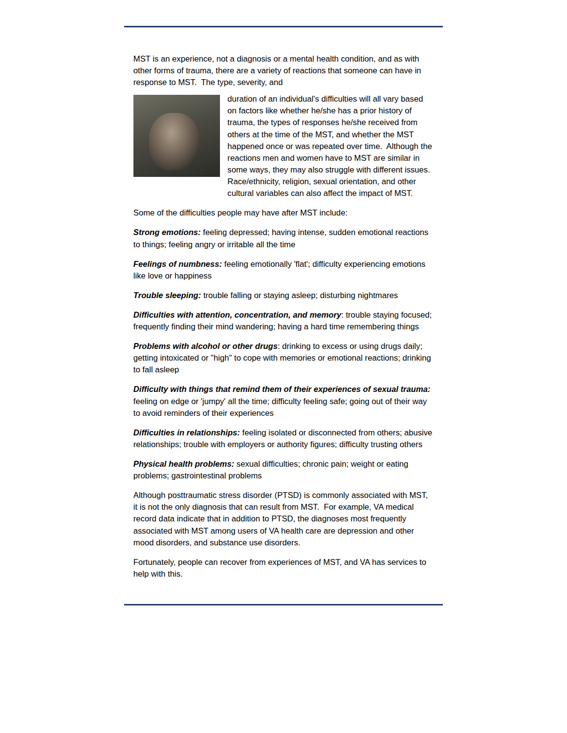MST is an experience, not a diagnosis or a mental health condition, and as with other forms of trauma, there are a variety of reactions that someone can have in response to MST. The type, severity, and
duration of an individual's difficulties will all vary based on factors like whether he/she has a prior history of trauma, the types of responses he/she received from others at the time of the MST, and whether the MST happened once or was repeated over time. Although the reactions men and women have to MST are similar in some ways, they may also struggle with different issues. Race/ethnicity, religion, sexual orientation, and other cultural variables can also affect the impact of MST.
Some of the difficulties people may have after MST include:
Strong emotions: feeling depressed; having intense, sudden emotional reactions to things; feeling angry or irritable all the time
Feelings of numbness: feeling emotionally 'flat'; difficulty experiencing emotions like love or happiness
Trouble sleeping: trouble falling or staying asleep; disturbing nightmares
Difficulties with attention, concentration, and memory: trouble staying focused; frequently finding their mind wandering; having a hard time remembering things
Problems with alcohol or other drugs: drinking to excess or using drugs daily; getting intoxicated or "high" to cope with memories or emotional reactions; drinking to fall asleep
Difficulty with things that remind them of their experiences of sexual trauma: feeling on edge or 'jumpy' all the time; difficulty feeling safe; going out of their way to avoid reminders of their experiences
Difficulties in relationships: feeling isolated or disconnected from others; abusive relationships; trouble with employers or authority figures; difficulty trusting others
Physical health problems: sexual difficulties; chronic pain; weight or eating problems; gastrointestinal problems
Although posttraumatic stress disorder (PTSD) is commonly associated with MST, it is not the only diagnosis that can result from MST. For example, VA medical record data indicate that in addition to PTSD, the diagnoses most frequently associated with MST among users of VA health care are depression and other mood disorders, and substance use disorders.
Fortunately, people can recover from experiences of MST, and VA has services to help with this.